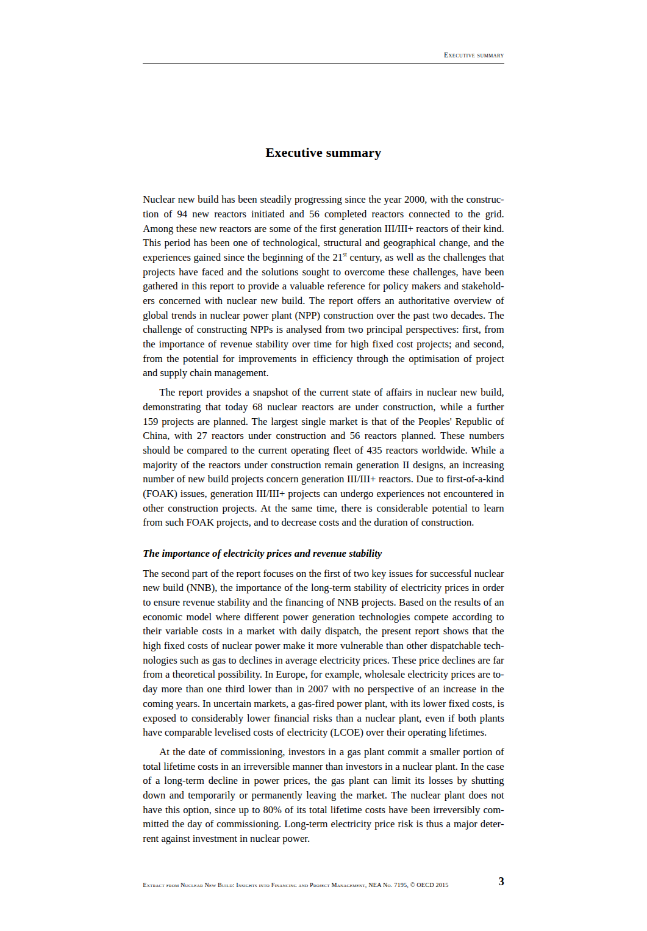Executive summary
Executive summary
Nuclear new build has been steadily progressing since the year 2000, with the construction of 94 new reactors initiated and 56 completed reactors connected to the grid. Among these new reactors are some of the first generation III/III+ reactors of their kind. This period has been one of technological, structural and geographical change, and the experiences gained since the beginning of the 21st century, as well as the challenges that projects have faced and the solutions sought to overcome these challenges, have been gathered in this report to provide a valuable reference for policy makers and stakeholders concerned with nuclear new build. The report offers an authoritative overview of global trends in nuclear power plant (NPP) construction over the past two decades. The challenge of constructing NPPs is analysed from two principal perspectives: first, from the importance of revenue stability over time for high fixed cost projects; and second, from the potential for improvements in efficiency through the optimisation of project and supply chain management.
The report provides a snapshot of the current state of affairs in nuclear new build, demonstrating that today 68 nuclear reactors are under construction, while a further 159 projects are planned. The largest single market is that of the Peoples' Republic of China, with 27 reactors under construction and 56 reactors planned. These numbers should be compared to the current operating fleet of 435 reactors worldwide. While a majority of the reactors under construction remain generation II designs, an increasing number of new build projects concern generation III/III+ reactors. Due to first-of-a-kind (FOAK) issues, generation III/III+ projects can undergo experiences not encountered in other construction projects. At the same time, there is considerable potential to learn from such FOAK projects, and to decrease costs and the duration of construction.
The importance of electricity prices and revenue stability
The second part of the report focuses on the first of two key issues for successful nuclear new build (NNB), the importance of the long-term stability of electricity prices in order to ensure revenue stability and the financing of NNB projects. Based on the results of an economic model where different power generation technologies compete according to their variable costs in a market with daily dispatch, the present report shows that the high fixed costs of nuclear power make it more vulnerable than other dispatchable technologies such as gas to declines in average electricity prices. These price declines are far from a theoretical possibility. In Europe, for example, wholesale electricity prices are today more than one third lower than in 2007 with no perspective of an increase in the coming years. In uncertain markets, a gas-fired power plant, with its lower fixed costs, is exposed to considerably lower financial risks than a nuclear plant, even if both plants have comparable levelised costs of electricity (LCOE) over their operating lifetimes.
At the date of commissioning, investors in a gas plant commit a smaller portion of total lifetime costs in an irreversible manner than investors in a nuclear plant. In the case of a long-term decline in power prices, the gas plant can limit its losses by shutting down and temporarily or permanently leaving the market. The nuclear plant does not have this option, since up to 80% of its total lifetime costs have been irreversibly committed the day of commissioning. Long-term electricity price risk is thus a major deterrent against investment in nuclear power.
Extract from Nuclear New Build: Insights into Financing and Project Management, NEA No. 7195, © OECD 2015
3